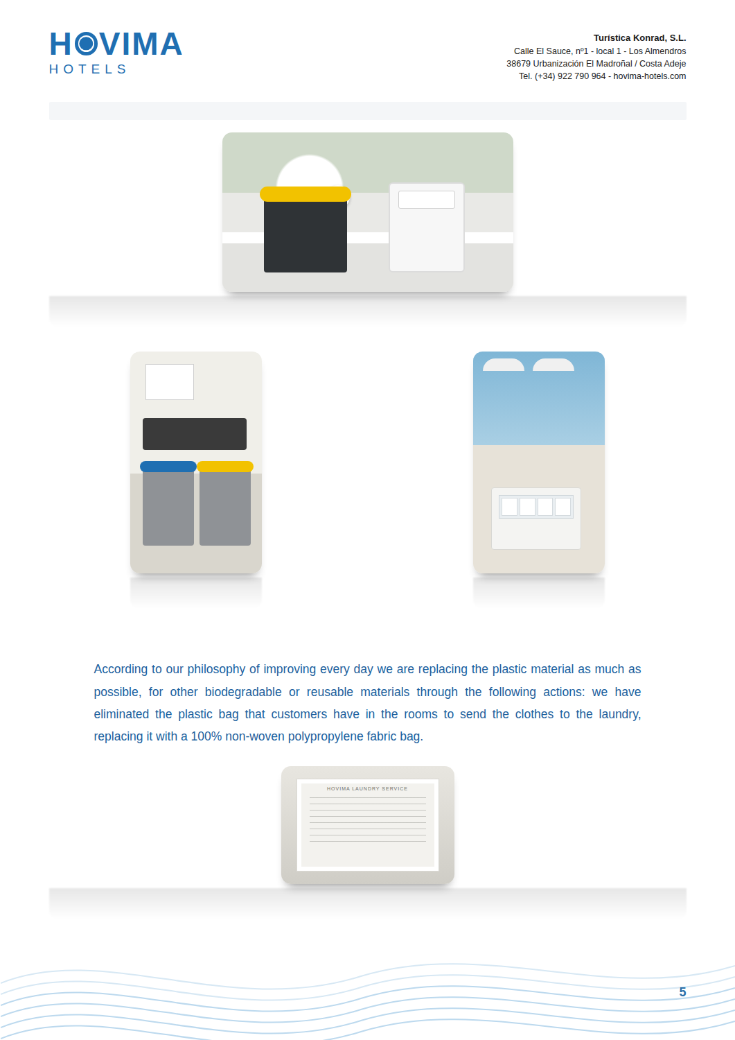H VIMA
HOTELS
Turística Konrad, S.L.
Calle El Sauce, nº1 - local 1 - Los Almendros
38679 Urbanización El Madroñal / Costa Adeje
Tel. (+34) 922 790 964 - hovima-hotels.com
According to our philosophy of improving every day we are replacing the plastic material as much as possible, for other biodegradable or reusable materials through the following actions: we have eliminated the plastic bag that customers have in the rooms to send the clothes to the laundry, replacing it with a 100% non-woven polypropylene fabric bag.
HOVIMA LAUNDRY SERVICE
5